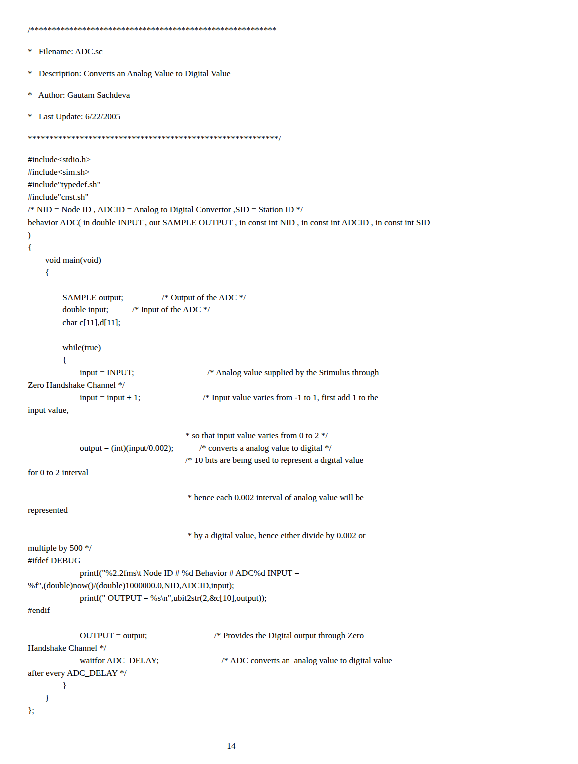/*********************************************************
* Filename: ADC.sc
* Description: Converts an Analog Value to Digital Value
* Author: Gautam Sachdeva
* Last Update: 6/22/2005
**********************************************************/
#include<stdio.h>
#include<sim.sh>
#include"typedef.sh"
#include"cnst.sh"
/* NID = Node ID , ADCID = Analog to Digital Convertor ,SID = Station ID */
behavior ADC( in double INPUT , out SAMPLE OUTPUT , in const int NID , in const int ADCID , in const int SID )
{
        void main(void)
        {

                SAMPLE output;                  /* Output of the ADC */
                double input;           /* Input of the ADC */
                char c[11],d[11];

                while(true)
                {
                        input = INPUT;                                  /* Analog value supplied by the Stimulus through
Zero Handshake Channel */
                        input = input + 1;                             /* Input value varies from -1 to 1, first add 1 to the
input value,

                                                                         * so that input value varies from 0 to 2 */
                        output = (int)(input/0.002);            /* converts a analog value to digital */
                                                                         /* 10 bits are being used to represent a digital value
for 0 to 2 interval

                                                                          * hence each 0.002 interval of analog value will be
represented

                                                                          * by a digital value, hence either divide by 0.002 or
multiple by 500 */
#ifdef DEBUG
                        printf("%2.2fms\t Node ID # %d Behavior # ADC%d INPUT =
%f",(double)now()/(double)1000000.0,NID,ADCID,input);
                        printf(" OUTPUT = %s\n",ubit2str(2,&c[10],output));
#endif

                        OUTPUT = output;                               /* Provides the Digital output through Zero
Handshake Channel */
                        waitfor ADC_DELAY;                             /* ADC converts an  analog value to digital value
after every ADC_DELAY */
                }
        }
};
14